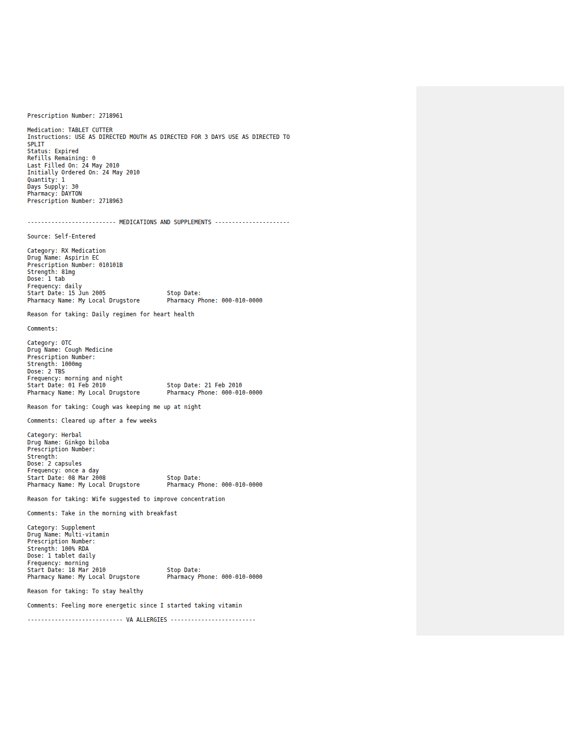Prescription Number: 2718961

Medication: TABLET CUTTER
Instructions: USE AS DIRECTED MOUTH AS DIRECTED FOR 3 DAYS USE AS DIRECTED TO
SPLIT
Status: Expired
Refills Remaining: 0
Last Filled On: 24 May 2010
Initially Ordered On: 24 May 2010
Quantity: 1
Days Supply: 30
Pharmacy: DAYTON
Prescription Number: 2718963


-------------------------- MEDICATIONS AND SUPPLEMENTS ----------------------

Source: Self-Entered

Category: RX Medication
Drug Name: Aspirin EC
Prescription Number: 010101B
Strength: 81mg
Dose: 1 tab
Frequency: daily
Start Date: 15 Jun 2005                  Stop Date:
Pharmacy Name: My Local Drugstore        Pharmacy Phone: 000-010-0000

Reason for taking: Daily regimen for heart health

Comments:

Category: OTC
Drug Name: Cough Medicine
Prescription Number:
Strength: 1000mg
Dose: 2 TBS
Frequency: morning and night
Start Date: 01 Feb 2010                  Stop Date: 21 Feb 2010
Pharmacy Name: My Local Drugstore        Pharmacy Phone: 000-010-0000

Reason for taking: Cough was keeping me up at night

Comments: Cleared up after a few weeks

Category: Herbal
Drug Name: Ginkgo biloba
Prescription Number:
Strength:
Dose: 2 capsules
Frequency: once a day
Start Date: 08 Mar 2008                  Stop Date:
Pharmacy Name: My Local Drugstore        Pharmacy Phone: 000-010-0000

Reason for taking: Wife suggested to improve concentration

Comments: Take in the morning with breakfast

Category: Supplement
Drug Name: Multi-vitamin
Prescription Number:
Strength: 100% RDA
Dose: 1 tablet daily
Frequency: morning
Start Date: 18 Mar 2010                  Stop Date:
Pharmacy Name: My Local Drugstore        Pharmacy Phone: 000-010-0000

Reason for taking: To stay healthy

Comments: Feeling more energetic since I started taking vitamin

---------------------------- VA ALLERGIES -------------------------